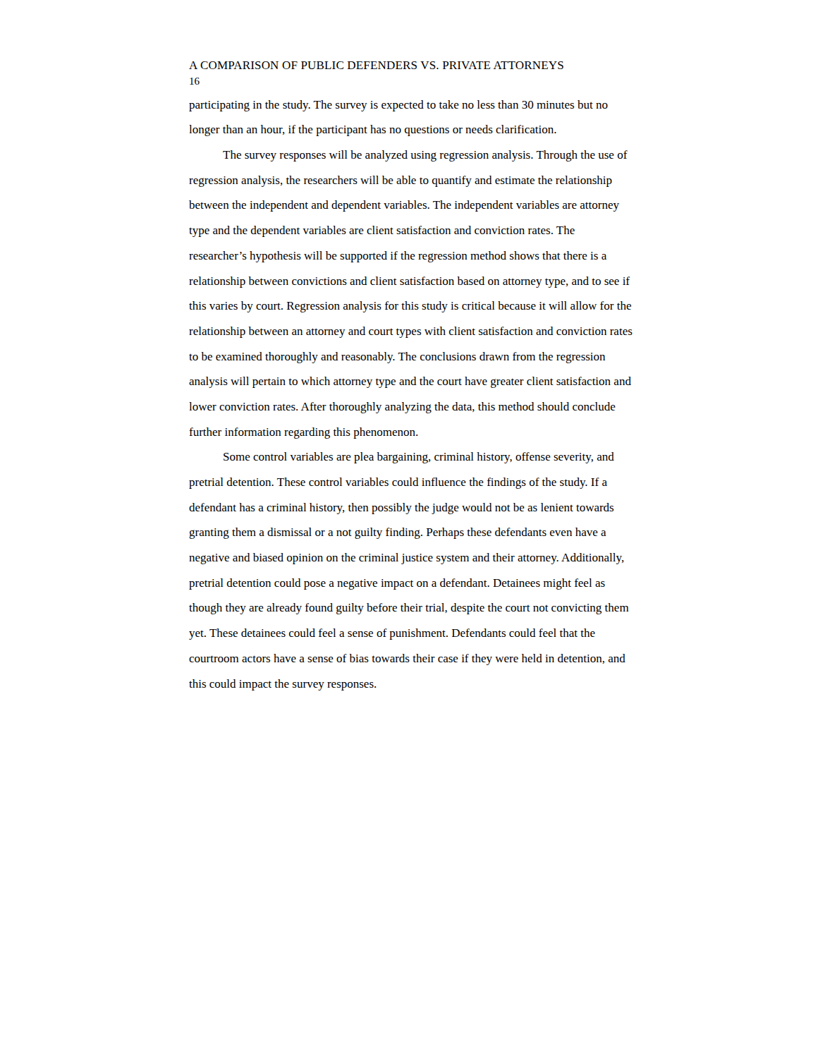A COMPARISON OF PUBLIC DEFENDERS VS. PRIVATE ATTORNEYS 16
participating in the study. The survey is expected to take no less than 30 minutes but no longer than an hour, if the participant has no questions or needs clarification.
The survey responses will be analyzed using regression analysis. Through the use of regression analysis, the researchers will be able to quantify and estimate the relationship between the independent and dependent variables. The independent variables are attorney type and the dependent variables are client satisfaction and conviction rates. The researcher’s hypothesis will be supported if the regression method shows that there is a relationship between convictions and client satisfaction based on attorney type, and to see if this varies by court. Regression analysis for this study is critical because it will allow for the relationship between an attorney and court types with client satisfaction and conviction rates to be examined thoroughly and reasonably. The conclusions drawn from the regression analysis will pertain to which attorney type and the court have greater client satisfaction and lower conviction rates. After thoroughly analyzing the data, this method should conclude further information regarding this phenomenon.
Some control variables are plea bargaining, criminal history, offense severity, and pretrial detention. These control variables could influence the findings of the study. If a defendant has a criminal history, then possibly the judge would not be as lenient towards granting them a dismissal or a not guilty finding. Perhaps these defendants even have a negative and biased opinion on the criminal justice system and their attorney. Additionally, pretrial detention could pose a negative impact on a defendant. Detainees might feel as though they are already found guilty before their trial, despite the court not convicting them yet. These detainees could feel a sense of punishment. Defendants could feel that the courtroom actors have a sense of bias towards their case if they were held in detention, and this could impact the survey responses.